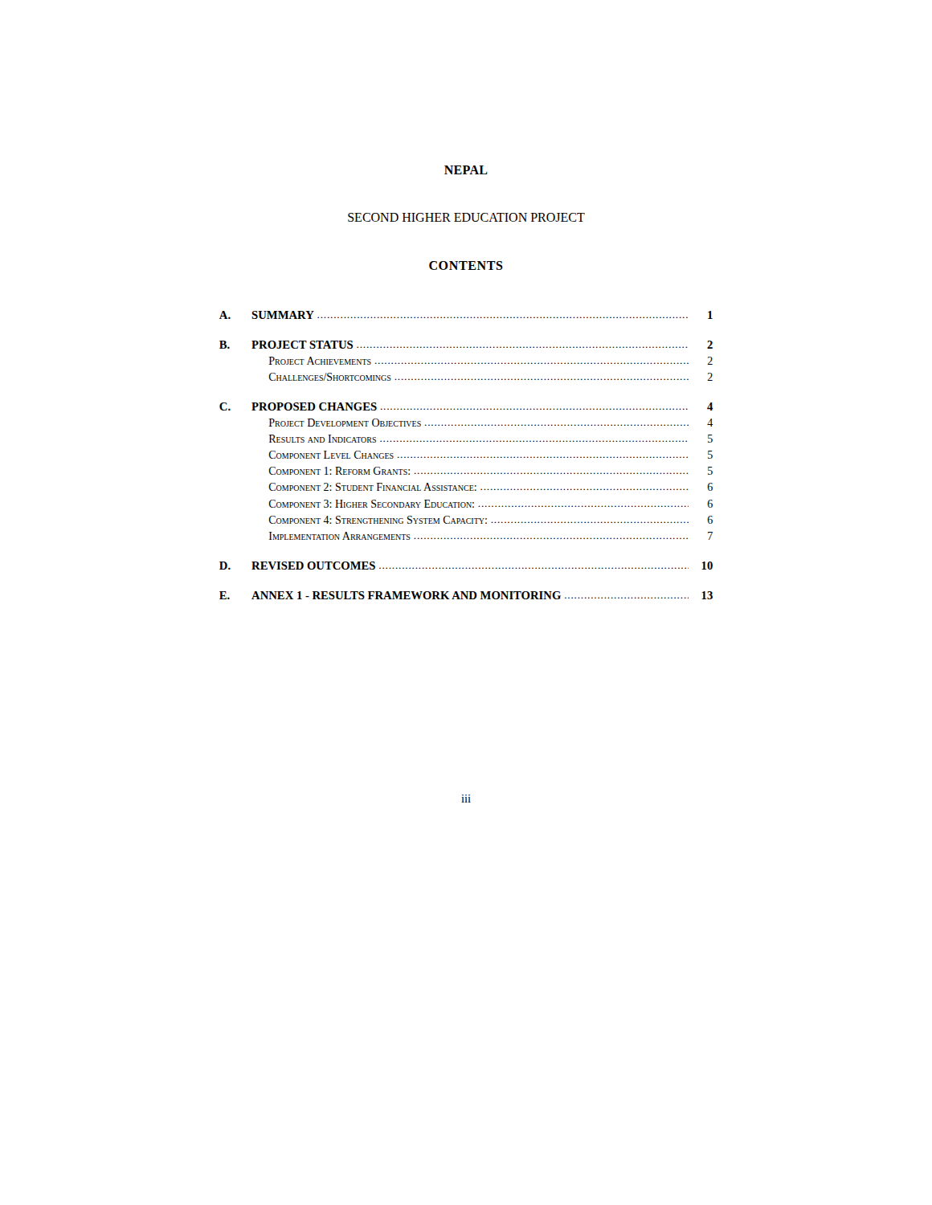NEPAL
SECOND HIGHER EDUCATION PROJECT
CONTENTS
A. SUMMARY .................................................................................................................................. 1
B. PROJECT STATUS ....................................................................................................................... 2
Project Achievements ................................................................................................................................. 2
Challenges/Shortcomings ........................................................................................................................... 2
C. PROPOSED CHANGES ............................................................................................................... 4
Project Development Objectives ................................................................................................................... 4
Results and Indicators ................................................................................................................................. 5
Component Level Changes ......................................................................................................................... 5
Component 1: Reform Grants: ................................................................................................................... 5
Component 2: Student Financial Assistance: ............................................................................................. 6
Component 3: Higher Secondary Education: ............................................................................................. 6
Component 4: Strengthening System Capacity: ......................................................................................... 6
Implementation Arrangements ................................................................................................................. 7
D. REVISED OUTCOMES ............................................................................................................. 10
E. ANNEX 1 - RESULTS FRAMEWORK AND MONITORING ............................................................ 13
iii